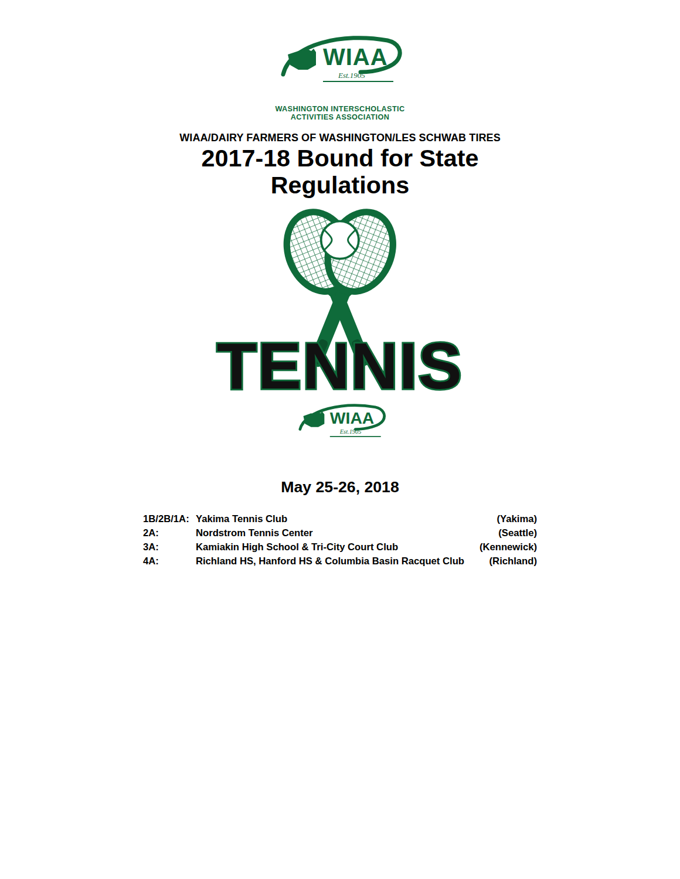WIAA Est.1905
Washington Interscholastic
Activities Association
WIAA/DAIRY FARMERS OF WASHINGTON/LES SCHWAB TIRES
2017-18 Bound for State Regulations
TENNIS WIAA Est.1905
May 25-26, 2018
| 1B/2B/1A: | Yakima Tennis Club | (Yakima) |
| 2A: | Nordstrom Tennis Center | (Seattle) |
| 3A: | Kamiakin High School & Tri-City Court Club | (Kennewick) |
| 4A: | Richland HS, Hanford HS & Columbia Basin Racquet Club | (Richland) |